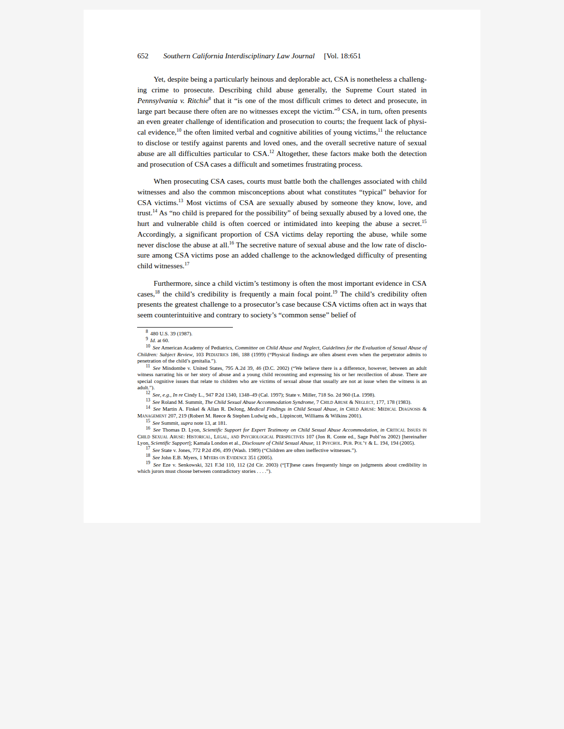652 Southern California Interdisciplinary Law Journal [Vol. 18:651
Yet, despite being a particularly heinous and deplorable act, CSA is nonetheless a challenging crime to prosecute. Describing child abuse generally, the Supreme Court stated in Pennsylvania v. Ritchie8 that it “is one of the most difficult crimes to detect and prosecute, in large part because there often are no witnesses except the victim.”9 CSA, in turn, often presents an even greater challenge of identification and prosecution to courts; the frequent lack of physical evidence,10 the often limited verbal and cognitive abilities of young victims,11 the reluctance to disclose or testify against parents and loved ones, and the overall secretive nature of sexual abuse are all difficulties particular to CSA.12 Altogether, these factors make both the detection and prosecution of CSA cases a difficult and sometimes frustrating process.
When prosecuting CSA cases, courts must battle both the challenges associated with child witnesses and also the common misconceptions about what constitutes “typical” behavior for CSA victims.13 Most victims of CSA are sexually abused by someone they know, love, and trust.14 As “no child is prepared for the possibility” of being sexually abused by a loved one, the hurt and vulnerable child is often coerced or intimidated into keeping the abuse a secret.15 Accordingly, a significant proportion of CSA victims delay reporting the abuse, while some never disclose the abuse at all.16 The secretive nature of sexual abuse and the low rate of disclosure among CSA victims pose an added challenge to the acknowledged difficulty of presenting child witnesses.17
Furthermore, since a child victim’s testimony is often the most important evidence in CSA cases,18 the child’s credibility is frequently a main focal point.19 The child’s credibility often presents the greatest challenge to a prosecutor’s case because CSA victims often act in ways that seem counterintuitive and contrary to society’s “common sense” belief of
8 480 U.S. 39 (1987).
9 Id. at 60.
10 See American Academy of Pediatrics, Committee on Child Abuse and Neglect, Guidelines for the Evaluation of Sexual Abuse of Children: Subject Review, 103 Pediatrics 186, 188 (1999) (“Physical findings are often absent even when the perpetrator admits to penetration of the child’s genitalia.”).
11 See Mindombe v. United States, 795 A.2d 39, 46 (D.C. 2002) (“We believe there is a difference, however, between an adult witness narrating his or her story of abuse and a young child recounting and expressing his or her recollection of abuse. There are special cognitive issues that relate to children who are victims of sexual abuse that usually are not at issue when the witness is an adult.”).
12 See, e.g., In re Cindy L., 947 P.2d 1340, 1348–49 (Cal. 1997); State v. Miller, 718 So. 2d 960 (La. 1998).
13 See Roland M. Summit, The Child Sexual Abuse Accommodation Syndrome, 7 Child Abuse & Neglect, 177, 178 (1983).
14 See Martin A. Finkel & Allan R. DeJong, Medical Findings in Child Sexual Abuse, in Child Abuse: Medical Diagnosis & Management 207, 219 (Robert M. Reece & Stephen Ludwig eds., Lippincott, Williams & Wilkins 2001).
15 See Summit, supra note 13, at 181.
16 See Thomas D. Lyon, Scientific Support for Expert Testimony on Child Sexual Abuse Accommodation, in Critical Issues in Child Sexual Abuse: Historical, Legal, and Psychological Perspectives 107 (Jon R. Conte ed., Sage Publ’ns 2002) [hereinafter Lyon, Scientific Support]; Kamala London et al., Disclosure of Child Sexual Abuse, 11 Psychol. Pub. Pol’y & L. 194, 194 (2005).
17 See State v. Jones, 772 P.2d 496, 499 (Wash. 1989) (“Children are often ineffective witnesses.”).
18 See John E.B. Myers, 1 Myers on Evidence 351 (2005).
19 See Eze v. Senkowski, 321 F.3d 110, 112 (2d Cir. 2003) (“[T]hese cases frequently hinge on judgments about credibility in which jurors must choose between contradictory stories . . . .”).